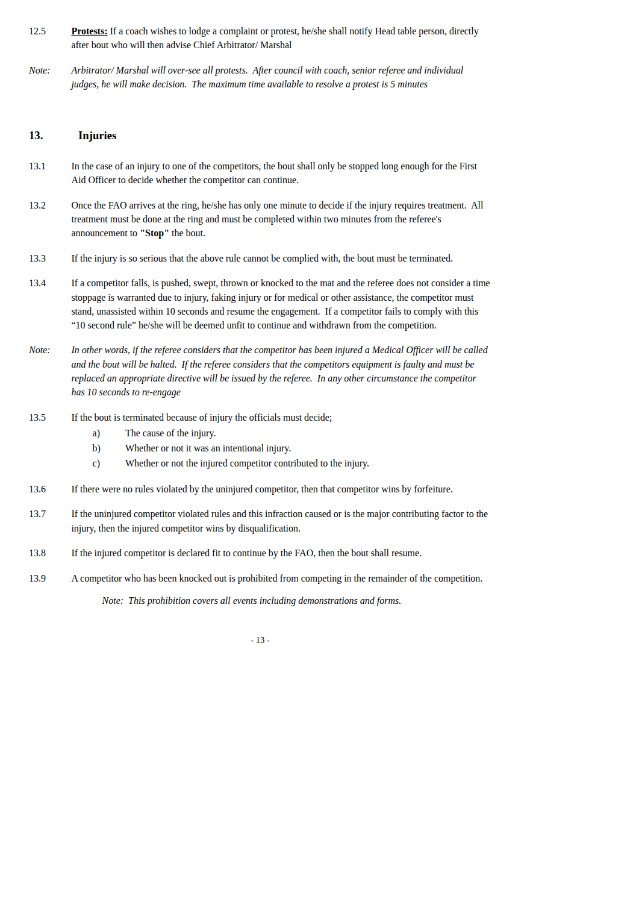12.5
Protests: If a coach wishes to lodge a complaint or protest, he/she shall notify Head table person, directly after bout who will then advise Chief Arbitrator/ Marshal
Note:
Arbitrator/ Marshal will over-see all protests. After council with coach, senior referee and individual judges, he will make decision. The maximum time available to resolve a protest is 5 minutes
13. Injuries
13.1
In the case of an injury to one of the competitors, the bout shall only be stopped long enough for the First Aid Officer to decide whether the competitor can continue.
13.2
Once the FAO arrives at the ring, he/she has only one minute to decide if the injury requires treatment. All treatment must be done at the ring and must be completed within two minutes from the referee's announcement to "Stop" the bout.
13.3
If the injury is so serious that the above rule cannot be complied with, the bout must be terminated.
13.4
If a competitor falls, is pushed, swept, thrown or knocked to the mat and the referee does not consider a time stoppage is warranted due to injury, faking injury or for medical or other assistance, the competitor must stand, unassisted within 10 seconds and resume the engagement. If a competitor fails to comply with this “10 second rule” he/she will be deemed unfit to continue and withdrawn from the competition.
Note:
In other words, if the referee considers that the competitor has been injured a Medical Officer will be called and the bout will be halted. If the referee considers that the competitors equipment is faulty and must be replaced an appropriate directive will be issued by the referee. In any other circumstance the competitor has 10 seconds to re-engage
13.5
If the bout is terminated because of injury the officials must decide;
a) The cause of the injury.
b) Whether or not it was an intentional injury.
c) Whether or not the injured competitor contributed to the injury.
13.6
If there were no rules violated by the uninjured competitor, then that competitor wins by forfeiture.
13.7
If the uninjured competitor violated rules and this infraction caused or is the major contributing factor to the injury, then the injured competitor wins by disqualification.
13.8
If the injured competitor is declared fit to continue by the FAO, then the bout shall resume.
13.9
A competitor who has been knocked out is prohibited from competing in the remainder of the competition.
Note: This prohibition covers all events including demonstrations and forms.
- 13 -